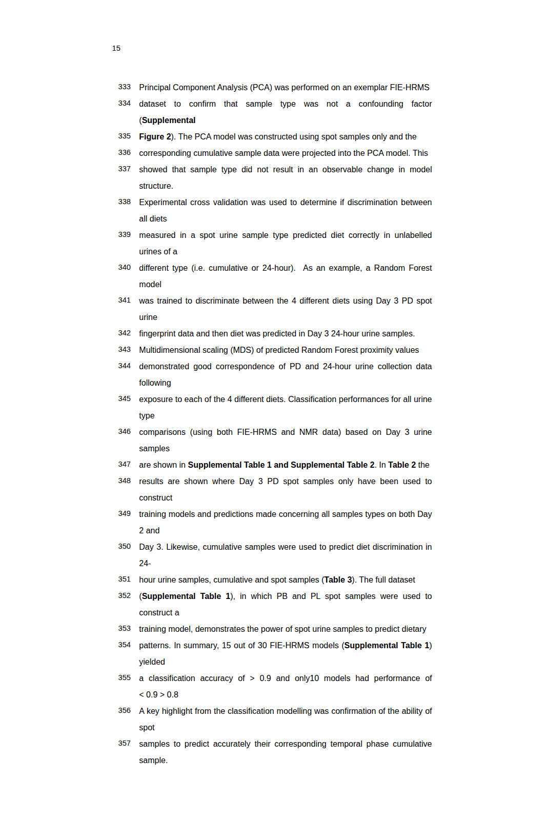15
Principal Component Analysis (PCA) was performed on an exemplar FIE-HRMS
dataset to confirm that sample type was not a confounding factor (Supplemental
Figure 2). The PCA model was constructed using spot samples only and the
corresponding cumulative sample data were projected into the PCA model. This
showed that sample type did not result in an observable change in model structure.
Experimental cross validation was used to determine if discrimination between all diets
measured in a spot urine sample type predicted diet correctly in unlabelled urines of a
different type (i.e. cumulative or 24-hour). As an example, a Random Forest model
was trained to discriminate between the 4 different diets using Day 3 PD spot urine
fingerprint data and then diet was predicted in Day 3 24-hour urine samples.
Multidimensional scaling (MDS) of predicted Random Forest proximity values
demonstrated good correspondence of PD and 24-hour urine collection data following
exposure to each of the 4 different diets. Classification performances for all urine type
comparisons (using both FIE-HRMS and NMR data) based on Day 3 urine samples
are shown in Supplemental Table 1 and Supplemental Table 2. In Table 2 the
results are shown where Day 3 PD spot samples only have been used to construct
training models and predictions made concerning all samples types on both Day 2 and
Day 3. Likewise, cumulative samples were used to predict diet discrimination in 24-
hour urine samples, cumulative and spot samples (Table 3). The full dataset
(Supplemental Table 1), in which PB and PL spot samples were used to construct a
training model, demonstrates the power of spot urine samples to predict dietary
patterns. In summary, 15 out of 30 FIE-HRMS models (Supplemental Table 1) yielded
a classification accuracy of > 0.9 and only10 models had performance of < 0.9 > 0.8
A key highlight from the classification modelling was confirmation of the ability of spot
samples to predict accurately their corresponding temporal phase cumulative sample.